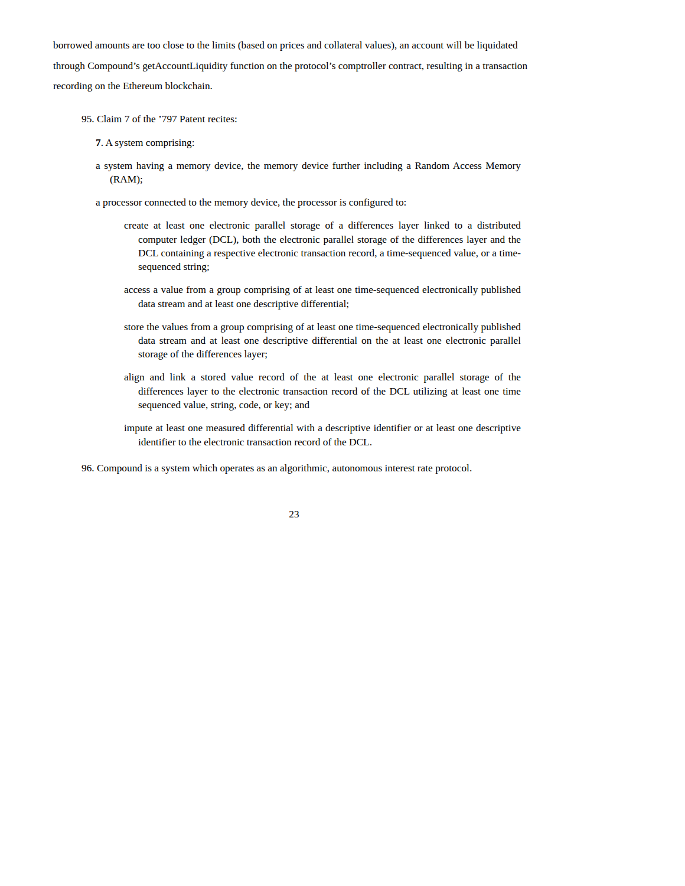borrowed amounts are too close to the limits (based on prices and collateral values), an account will be liquidated through Compound’s getAccountLiquidity function on the protocol’s comptroller contract, resulting in a transaction recording on the Ethereum blockchain.
95. Claim 7 of the ’797 Patent recites:
7. A system comprising:
a system having a memory device, the memory device further including a Random Access Memory (RAM);
a processor connected to the memory device, the processor is configured to:
create at least one electronic parallel storage of a differences layer linked to a distributed computer ledger (DCL), both the electronic parallel storage of the differences layer and the DCL containing a respective electronic transaction record, a time-sequenced value, or a time-sequenced string;
access a value from a group comprising of at least one time-sequenced electronically published data stream and at least one descriptive differential;
store the values from a group comprising of at least one time-sequenced electronically published data stream and at least one descriptive differential on the at least one electronic parallel storage of the differences layer;
align and link a stored value record of the at least one electronic parallel storage of the differences layer to the electronic transaction record of the DCL utilizing at least one time sequenced value, string, code, or key; and
impute at least one measured differential with a descriptive identifier or at least one descriptive identifier to the electronic transaction record of the DCL.
96. Compound is a system which operates as an algorithmic, autonomous interest rate protocol.
23